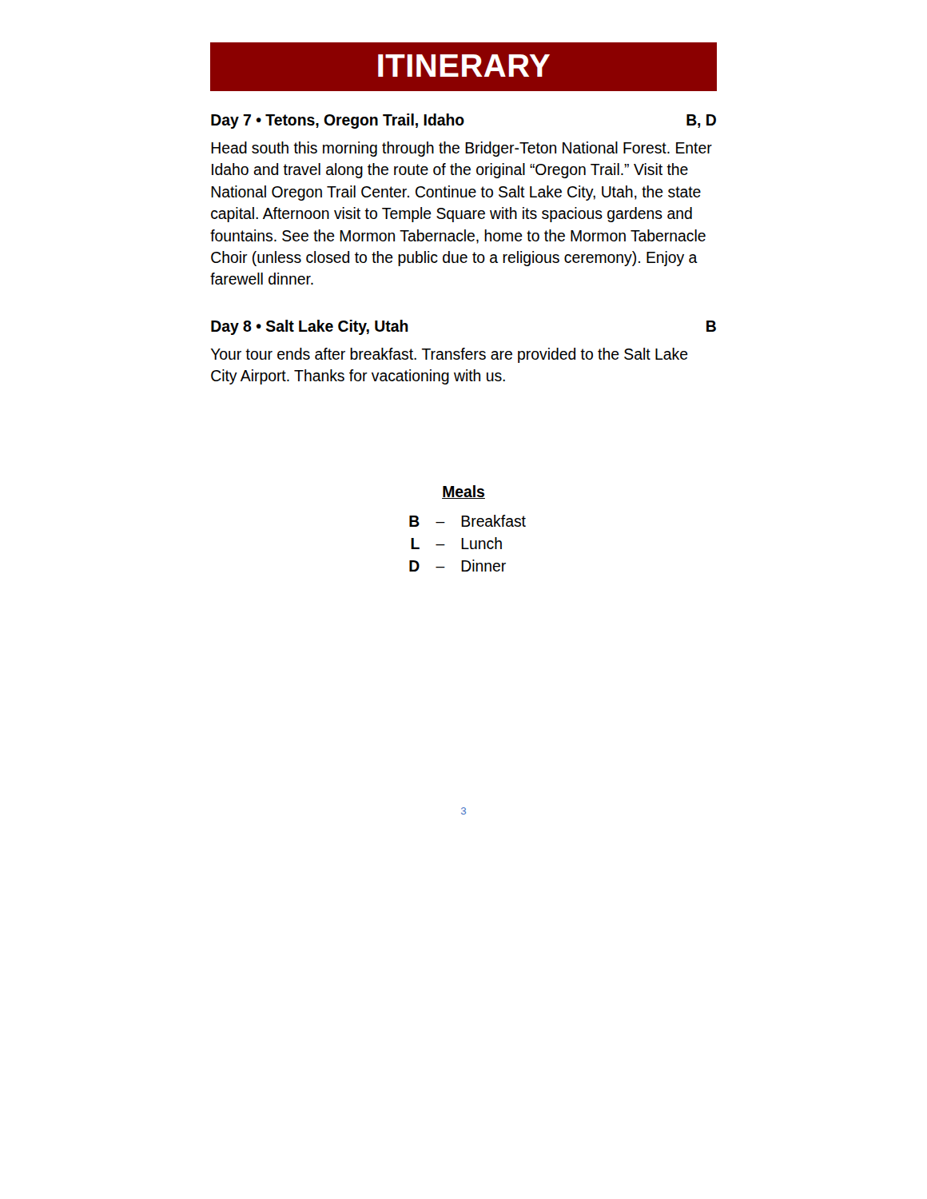ITINERARY
Day 7 • Tetons, Oregon Trail, Idaho B, D
Head south this morning through the Bridger-Teton National Forest. Enter Idaho and travel along the route of the original “Oregon Trail.” Visit the National Oregon Trail Center. Continue to Salt Lake City, Utah, the state capital. Afternoon visit to Temple Square with its spacious gardens and fountains. See the Mormon Tabernacle, home to the Mormon Tabernacle Choir (unless closed to the public due to a religious ceremony). Enjoy a farewell dinner.
Day 8 • Salt Lake City, Utah B
Your tour ends after breakfast. Transfers are provided to the Salt Lake City Airport. Thanks for vacationing with us.
Meals
| B | – | Breakfast |
| L | – | Lunch |
| D | – | Dinner |
3